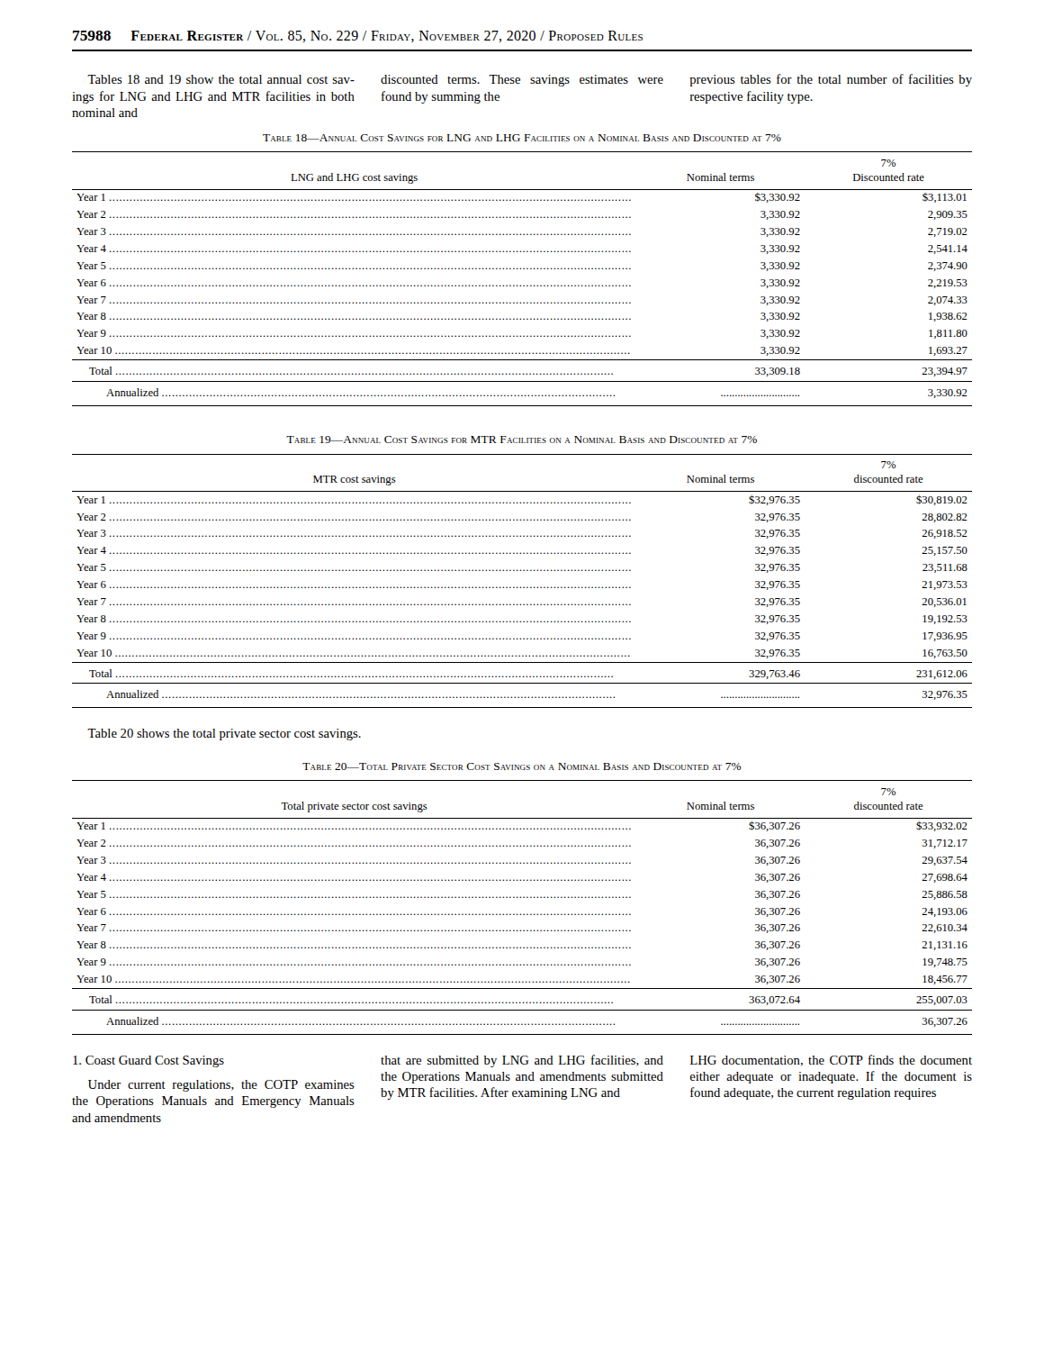75988 Federal Register / Vol. 85, No. 229 / Friday, November 27, 2020 / Proposed Rules
Tables 18 and 19 show the total annual cost savings for LNG and LHG and MTR facilities in both nominal and
discounted terms. These savings estimates were found by summing the
previous tables for the total number of facilities by respective facility type.
Table 18—Annual Cost Savings for LNG and LHG Facilities on a Nominal Basis and Discounted at 7%
| LNG and LHG cost savings | Nominal terms | 7% Discounted rate |
| --- | --- | --- |
| Year 1 ......................................................................................................................................................... | $3,330.92 | $3,113.01 |
| Year 2 ......................................................................................................................................................... | 3,330.92 | 2,909.35 |
| Year 3 ......................................................................................................................................................... | 3,330.92 | 2,719.02 |
| Year 4 ......................................................................................................................................................... | 3,330.92 | 2,541.14 |
| Year 5 ......................................................................................................................................................... | 3,330.92 | 2,374.90 |
| Year 6 ......................................................................................................................................................... | 3,330.92 | 2,219.53 |
| Year 7 ......................................................................................................................................................... | 3,330.92 | 2,074.33 |
| Year 8 ......................................................................................................................................................... | 3,330.92 | 1,938.62 |
| Year 9 ......................................................................................................................................................... | 3,330.92 | 1,811.80 |
| Year 10 ....................................................................................................................................................... | 3,330.92 | 1,693.27 |
| Total .................................................................................................................................................. | 33,309.18 | 23,394.97 |
| Annualized ..................................................................................................................................... | ............................ | 3,330.92 |
Table 19—Annual Cost Savings for MTR Facilities on a Nominal Basis and Discounted at 7%
| MTR cost savings | Nominal terms | 7% discounted rate |
| --- | --- | --- |
| Year 1 ......................................................................................................................................................... | $32,976.35 | $30,819.02 |
| Year 2 ......................................................................................................................................................... | 32,976.35 | 28,802.82 |
| Year 3 ......................................................................................................................................................... | 32,976.35 | 26,918.52 |
| Year 4 ......................................................................................................................................................... | 32,976.35 | 25,157.50 |
| Year 5 ......................................................................................................................................................... | 32,976.35 | 23,511.68 |
| Year 6 ......................................................................................................................................................... | 32,976.35 | 21,973.53 |
| Year 7 ......................................................................................................................................................... | 32,976.35 | 20,536.01 |
| Year 8 ......................................................................................................................................................... | 32,976.35 | 19,192.53 |
| Year 9 ......................................................................................................................................................... | 32,976.35 | 17,936.95 |
| Year 10 ....................................................................................................................................................... | 32,976.35 | 16,763.50 |
| Total .................................................................................................................................................. | 329,763.46 | 231,612.06 |
| Annualized ..................................................................................................................................... | ............................ | 32,976.35 |
Table 20 shows the total private sector cost savings.
Table 20—Total Private Sector Cost Savings on a Nominal Basis and Discounted at 7%
| Total private sector cost savings | Nominal terms | 7% discounted rate |
| --- | --- | --- |
| Year 1 ......................................................................................................................................................... | $36,307.26 | $33,932.02 |
| Year 2 ......................................................................................................................................................... | 36,307.26 | 31,712.17 |
| Year 3 ......................................................................................................................................................... | 36,307.26 | 29,637.54 |
| Year 4 ......................................................................................................................................................... | 36,307.26 | 27,698.64 |
| Year 5 ......................................................................................................................................................... | 36,307.26 | 25,886.58 |
| Year 6 ......................................................................................................................................................... | 36,307.26 | 24,193.06 |
| Year 7 ......................................................................................................................................................... | 36,307.26 | 22,610.34 |
| Year 8 ......................................................................................................................................................... | 36,307.26 | 21,131.16 |
| Year 9 ......................................................................................................................................................... | 36,307.26 | 19,748.75 |
| Year 10 ....................................................................................................................................................... | 36,307.26 | 18,456.77 |
| Total .................................................................................................................................................. | 363,072.64 | 255,007.03 |
| Annualized ..................................................................................................................................... | ............................ | 36,307.26 |
1. Coast Guard Cost Savings
Under current regulations, the COTP examines the Operations Manuals and Emergency Manuals and amendments
that are submitted by LNG and LHG facilities, and the Operations Manuals and amendments submitted by MTR facilities. After examining LNG and
LHG documentation, the COTP finds the document either adequate or inadequate. If the document is found adequate, the current regulation requires